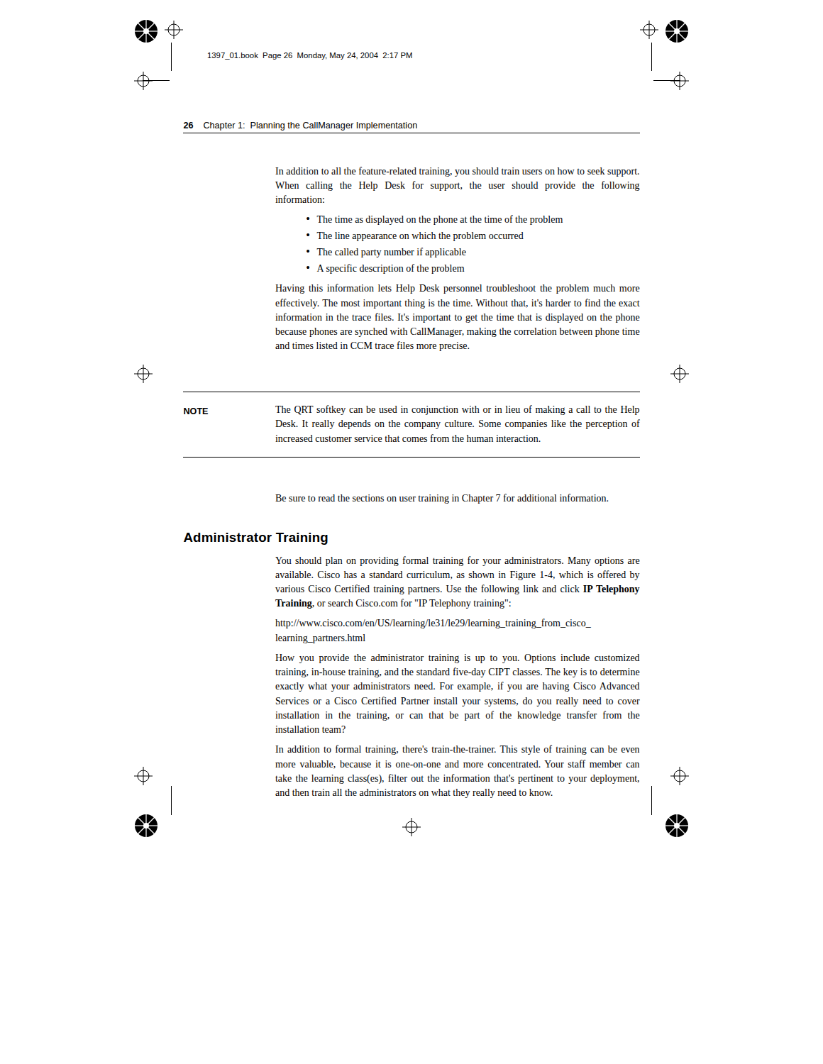1397_01.book Page 26 Monday, May 24, 2004 2:17 PM
26 Chapter 1: Planning the CallManager Implementation
In addition to all the feature-related training, you should train users on how to seek support. When calling the Help Desk for support, the user should provide the following information:
The time as displayed on the phone at the time of the problem
The line appearance on which the problem occurred
The called party number if applicable
A specific description of the problem
Having this information lets Help Desk personnel troubleshoot the problem much more effectively. The most important thing is the time. Without that, it's harder to find the exact information in the trace files. It's important to get the time that is displayed on the phone because phones are synched with CallManager, making the correlation between phone time and times listed in CCM trace files more precise.
NOTE
The QRT softkey can be used in conjunction with or in lieu of making a call to the Help Desk. It really depends on the company culture. Some companies like the perception of increased customer service that comes from the human interaction.
Be sure to read the sections on user training in Chapter 7 for additional information.
Administrator Training
You should plan on providing formal training for your administrators. Many options are available. Cisco has a standard curriculum, as shown in Figure 1-4, which is offered by various Cisco Certified training partners. Use the following link and click IP Telephony Training, or search Cisco.com for "IP Telephony training":
http://www.cisco.com/en/US/learning/le31/le29/learning_training_from_cisco_
learning_partners.html
How you provide the administrator training is up to you. Options include customized training, in-house training, and the standard five-day CIPT classes. The key is to determine exactly what your administrators need. For example, if you are having Cisco Advanced Services or a Cisco Certified Partner install your systems, do you really need to cover installation in the training, or can that be part of the knowledge transfer from the installation team?
In addition to formal training, there's train-the-trainer. This style of training can be even more valuable, because it is one-on-one and more concentrated. Your staff member can take the learning class(es), filter out the information that's pertinent to your deployment, and then train all the administrators on what they really need to know.